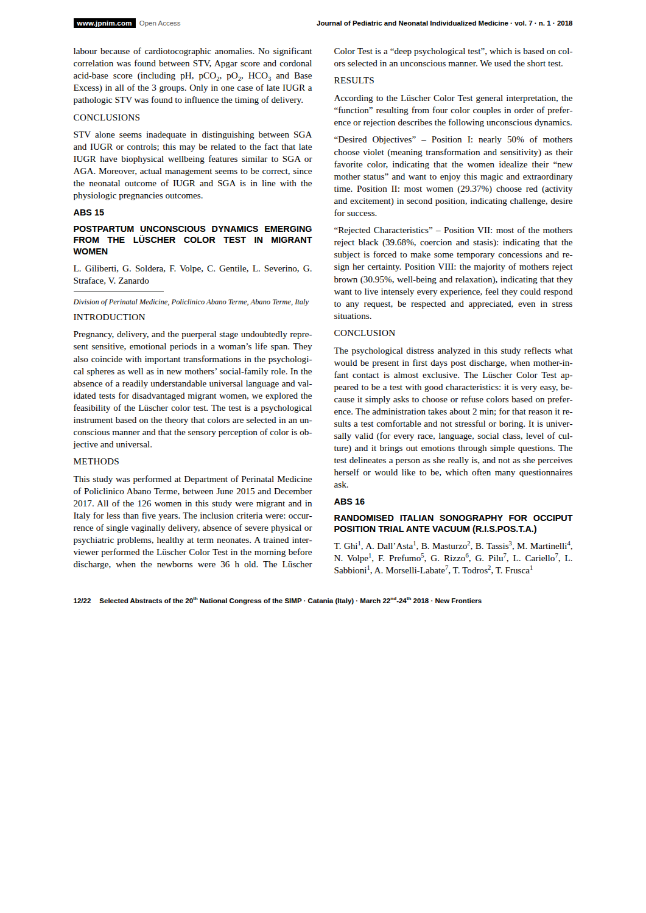www.jpnim.com Open Access Journal of Pediatric and Neonatal Individualized Medicine · vol. 7 · n. 1 · 2018
labour because of cardiotocographic anomalies. No significant correlation was found between STV, Apgar score and cordonal acid-base score (including pH, pCO2, pO2, HCO3 and Base Excess) in all of the 3 groups. Only in one case of late IUGR a pathologic STV was found to influence the timing of delivery.
CONCLUSIONS
STV alone seems inadequate in distinguishing between SGA and IUGR or controls; this may be related to the fact that late IUGR have biophysical wellbeing features similar to SGA or AGA. Moreover, actual management seems to be correct, since the neonatal outcome of IUGR and SGA is in line with the physiologic pregnancies outcomes.
ABS 15
POSTPARTUM UNCONSCIOUS DYNAMICS EMERGING FROM THE LÜSCHER COLOR TEST IN MIGRANT WOMEN
L. Giliberti, G. Soldera, F. Volpe, C. Gentile, L. Severino, G. Straface, V. Zanardo
Division of Perinatal Medicine, Policlinico Abano Terme, Abano Terme, Italy
INTRODUCTION
Pregnancy, delivery, and the puerperal stage undoubtedly represent sensitive, emotional periods in a woman’s life span. They also coincide with important transformations in the psychological spheres as well as in new mothers’ social-family role. In the absence of a readily understandable universal language and validated tests for disadvantaged migrant women, we explored the feasibility of the Lüscher color test. The test is a psychological instrument based on the theory that colors are selected in an unconscious manner and that the sensory perception of color is objective and universal.
METHODS
This study was performed at Department of Perinatal Medicine of Policlinico Abano Terme, between June 2015 and December 2017. All of the 126 women in this study were migrant and in Italy for less than five years. The inclusion criteria were: occurrence of single vaginally delivery, absence of severe physical or psychiatric problems, healthy at term neonates. A trained interviewer performed the Lüscher Color Test in the morning before discharge, when the newborns were 36 h old. The Lüscher Color Test is a “deep psychological test”, which is based on colors selected in an unconscious manner. We used the short test.
RESULTS
According to the Lüscher Color Test general interpretation, the “function” resulting from four color couples in order of preference or rejection describes the following unconscious dynamics.
“Desired Objectives” – Position I: nearly 50% of mothers choose violet (meaning transformation and sensitivity) as their favorite color, indicating that the women idealize their “new mother status” and want to enjoy this magic and extraordinary time. Position II: most women (29.37%) choose red (activity and excitement) in second position, indicating challenge, desire for success.
“Rejected Characteristics” – Position VII: most of the mothers reject black (39.68%, coercion and stasis): indicating that the subject is forced to make some temporary concessions and resign her certainty. Position VIII: the majority of mothers reject brown (30.95%, well-being and relaxation), indicating that they want to live intensely every experience, feel they could respond to any request, be respected and appreciated, even in stress situations.
CONCLUSION
The psychological distress analyzed in this study reflects what would be present in first days post discharge, when mother-infant contact is almost exclusive. The Lüscher Color Test appeared to be a test with good characteristics: it is very easy, because it simply asks to choose or refuse colors based on preference. The administration takes about 2 min; for that reason it results a test comfortable and not stressful or boring. It is universally valid (for every race, language, social class, level of culture) and it brings out emotions through simple questions. The test delineates a person as she really is, and not as she perceives herself or would like to be, which often many questionnaires ask.
ABS 16
RANDOMISED ITALIAN SONOGRAPHY FOR OCCIPUT POSITION TRIAL ANTE VACUUM (R.I.S.POS.T.A.)
T. Ghi1, A. Dall’Asta1, B. Masturzo2, B. Tassis3, M. Martinelli4, N. Volpe1, F. Prefumo5, G. Rizzo6, G. Pilu7, L. Cariello7, L. Sabbioni1, A. Morselli-Labate7, T. Todros2, T. Frusca1
12/22 Selected Abstracts of the 20th National Congress of the SIMP · Catania (Italy) · March 22nd-24th 2018 · New Frontiers